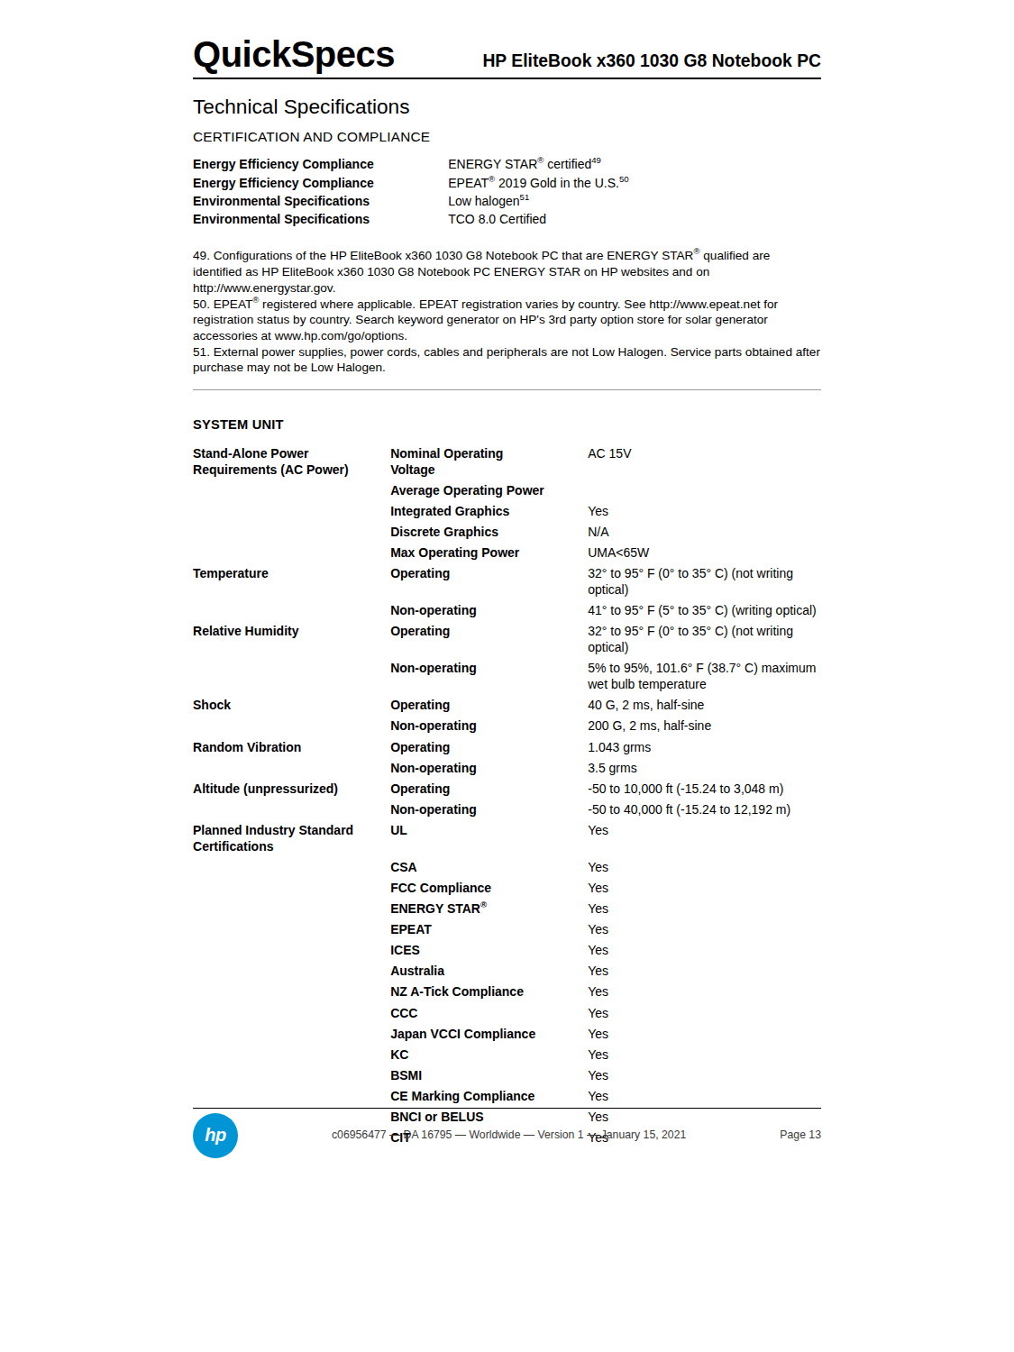QuickSpecs
HP EliteBook x360 1030 G8 Notebook PC
Technical Specifications
CERTIFICATION AND COMPLIANCE
| Energy Efficiency Compliance | ENERGY STAR ® certified 49 |
| Energy Efficiency Compliance | EPEAT ® 2019 Gold in the U.S. 50 |
| Environmental Specifications | Low halogen 51 |
| Environmental Specifications | TCO 8.0 Certified |
49. Configurations of the HP EliteBook x360 1030 G8 Notebook PC that are ENERGY STAR® qualified are identified as HP EliteBook x360 1030 G8 Notebook PC ENERGY STAR on HP websites and on http://www.energystar.gov.
50. EPEAT® registered where applicable. EPEAT registration varies by country. See http://www.epeat.net for registration status by country. Search keyword generator on HP's 3rd party option store for solar generator accessories at www.hp.com/go/options.
51. External power supplies, power cords, cables and peripherals are not Low Halogen. Service parts obtained after purchase may not be Low Halogen.
SYSTEM UNIT
| Stand-Alone Power Requirements (AC Power) | Nominal Operating Voltage | AC 15V |
| | Average Operating Power | |
| | Integrated Graphics | Yes |
| | Discrete Graphics | N/A |
| | Max Operating Power | UMA<65W |
| Temperature | Operating | 32° to 95° F (0° to 35° C) (not writing optical) |
| | Non-operating | 41° to 95° F (5° to 35° C) (writing optical) |
| Relative Humidity | Operating | 32° to 95° F (0° to 35° C) (not writing optical) |
| | Non-operating | 5% to 95%, 101.6° F (38.7° C) maximum wet bulb temperature |
| Shock | Operating | 40 G, 2 ms, half-sine |
| | Non-operating | 200 G, 2 ms, half-sine |
| Random Vibration | Operating | 1.043 grms |
| | Non-operating | 3.5 grms |
| Altitude (unpressurized) | Operating | -50 to 10,000 ft (-15.24 to 3,048 m) |
| | Non-operating | -50 to 40,000 ft (-15.24 to 12,192 m) |
| Planned Industry Standard Certifications | UL | Yes |
| | CSA | Yes |
| | FCC Compliance | Yes |
| | ENERGY STAR ® | Yes |
| | EPEAT | Yes |
| | ICES | Yes |
| | Australia | Yes |
| | NZ A-Tick Compliance | Yes |
| | CCC | Yes |
| | Japan VCCI Compliance | Yes |
| | KC | Yes |
| | BSMI | Yes |
| | CE Marking Compliance | Yes |
| | BNCI or BELUS | Yes |
| | CIT | Yes |
hp
c06956477 — DA 16795 — Worldwide — Version 1 — January 15, 2021
Page 13